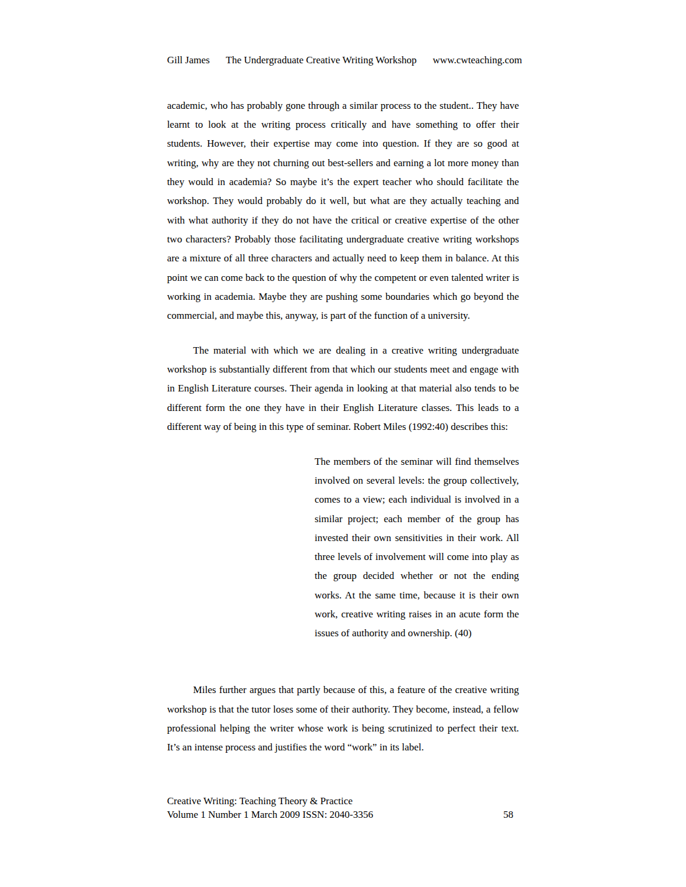Gill James The Undergraduate Creative Writing Workshop www.cwteaching.com
academic, who has probably gone through a similar process to the student.. They have learnt to look at the writing process critically and have something to offer their students. However, their expertise may come into question. If they are so good at writing, why are they not churning out best-sellers and earning a lot more money than they would in academia? So maybe it’s the expert teacher who should facilitate the workshop. They would probably do it well, but what are they actually teaching and with what authority if they do not have the critical or creative expertise of the other two characters? Probably those facilitating undergraduate creative writing workshops are a mixture of all three characters and actually need to keep them in balance. At this point we can come back to the question of why the competent or even talented writer is working in academia. Maybe they are pushing some boundaries which go beyond the commercial, and maybe this, anyway, is part of the function of a university.
The material with which we are dealing in a creative writing undergraduate workshop is substantially different from that which our students meet and engage with in English Literature courses. Their agenda in looking at that material also tends to be different form the one they have in their English Literature classes. This leads to a different way of being in this type of seminar. Robert Miles (1992:40) describes this:
The members of the seminar will find themselves involved on several levels: the group collectively, comes to a view; each individual is involved in a similar project; each member of the group has invested their own sensitivities in their work. All three levels of involvement will come into play as the group decided whether or not the ending works. At the same time, because it is their own work, creative writing raises in an acute form the issues of authority and ownership. (40)
Miles further argues that partly because of this, a feature of the creative writing workshop is that the tutor loses some of their authority. They become, instead, a fellow professional helping the writer whose work is being scrutinized to perfect their text. It’s an intense process and justifies the word “work” in its label.
Creative Writing: Teaching Theory & Practice
Volume 1 Number 1 March 2009 ISSN: 2040-3356
58